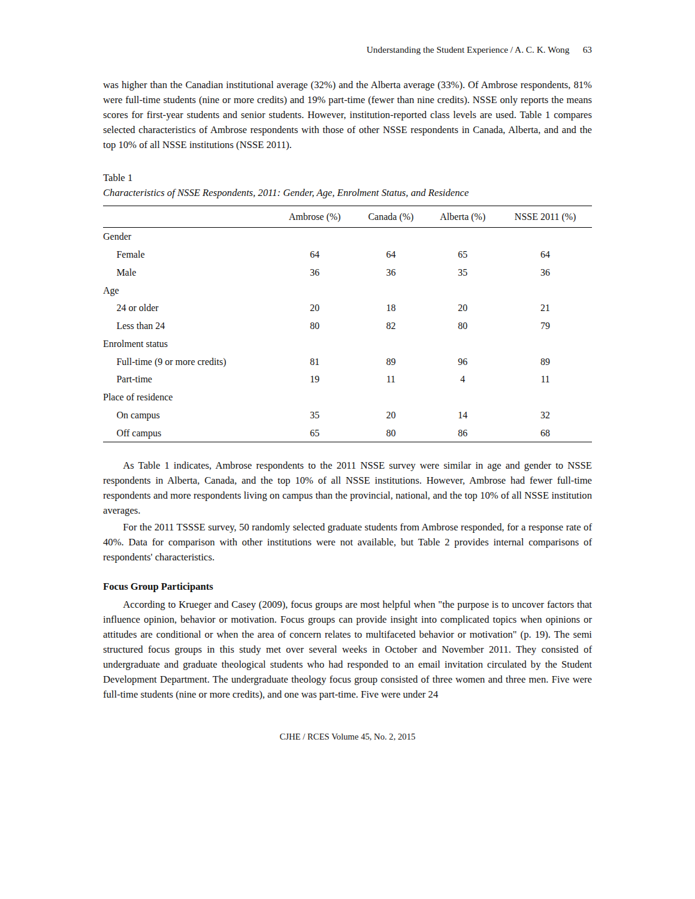Understanding the Student Experience / A. C. K. Wong 63
was higher than the Canadian institutional average (32%) and the Alberta average (33%). Of Ambrose respondents, 81% were full-time students (nine or more credits) and 19% part-time (fewer than nine credits). NSSE only reports the means scores for first-year students and senior students. However, institution-reported class levels are used. Table 1 compares selected characteristics of Ambrose respondents with those of other NSSE respondents in Canada, Alberta, and and the top 10% of all NSSE institutions (NSSE 2011).
Table 1 Characteristics of NSSE Respondents, 2011: Gender, Age, Enrolment Status, and Residence
| | Ambrose (%) | Canada (%) | Alberta (%) | NSSE 2011 (%) |
| --- | --- | --- | --- | --- |
| Gender | | | | |
| Female | 64 | 64 | 65 | 64 |
| Male | 36 | 36 | 35 | 36 |
| Age | | | | |
| 24 or older | 20 | 18 | 20 | 21 |
| Less than 24 | 80 | 82 | 80 | 79 |
| Enrolment status | | | | |
| Full-time (9 or more credits) | 81 | 89 | 96 | 89 |
| Part-time | 19 | 11 | 4 | 11 |
| Place of residence | | | | |
| On campus | 35 | 20 | 14 | 32 |
| Off campus | 65 | 80 | 86 | 68 |
As Table 1 indicates, Ambrose respondents to the 2011 NSSE survey were similar in age and gender to NSSE respondents in Alberta, Canada, and the top 10% of all NSSE institutions. However, Ambrose had fewer full-time respondents and more respondents living on campus than the provincial, national, and the top 10% of all NSSE institution averages.
For the 2011 TSSSE survey, 50 randomly selected graduate students from Ambrose responded, for a response rate of 40%. Data for comparison with other institutions were not available, but Table 2 provides internal comparisons of respondents' characteristics.
Focus Group Participants
According to Krueger and Casey (2009), focus groups are most helpful when "the purpose is to uncover factors that influence opinion, behavior or motivation. Focus groups can provide insight into complicated topics when opinions or attitudes are conditional or when the area of concern relates to multifaceted behavior or motivation" (p. 19). The semi structured focus groups in this study met over several weeks in October and November 2011. They consisted of undergraduate and graduate theological students who had responded to an email invitation circulated by the Student Development Department. The undergraduate theology focus group consisted of three women and three men. Five were full-time students (nine or more credits), and one was part-time. Five were under 24
CJHE / RCES Volume 45, No. 2, 2015